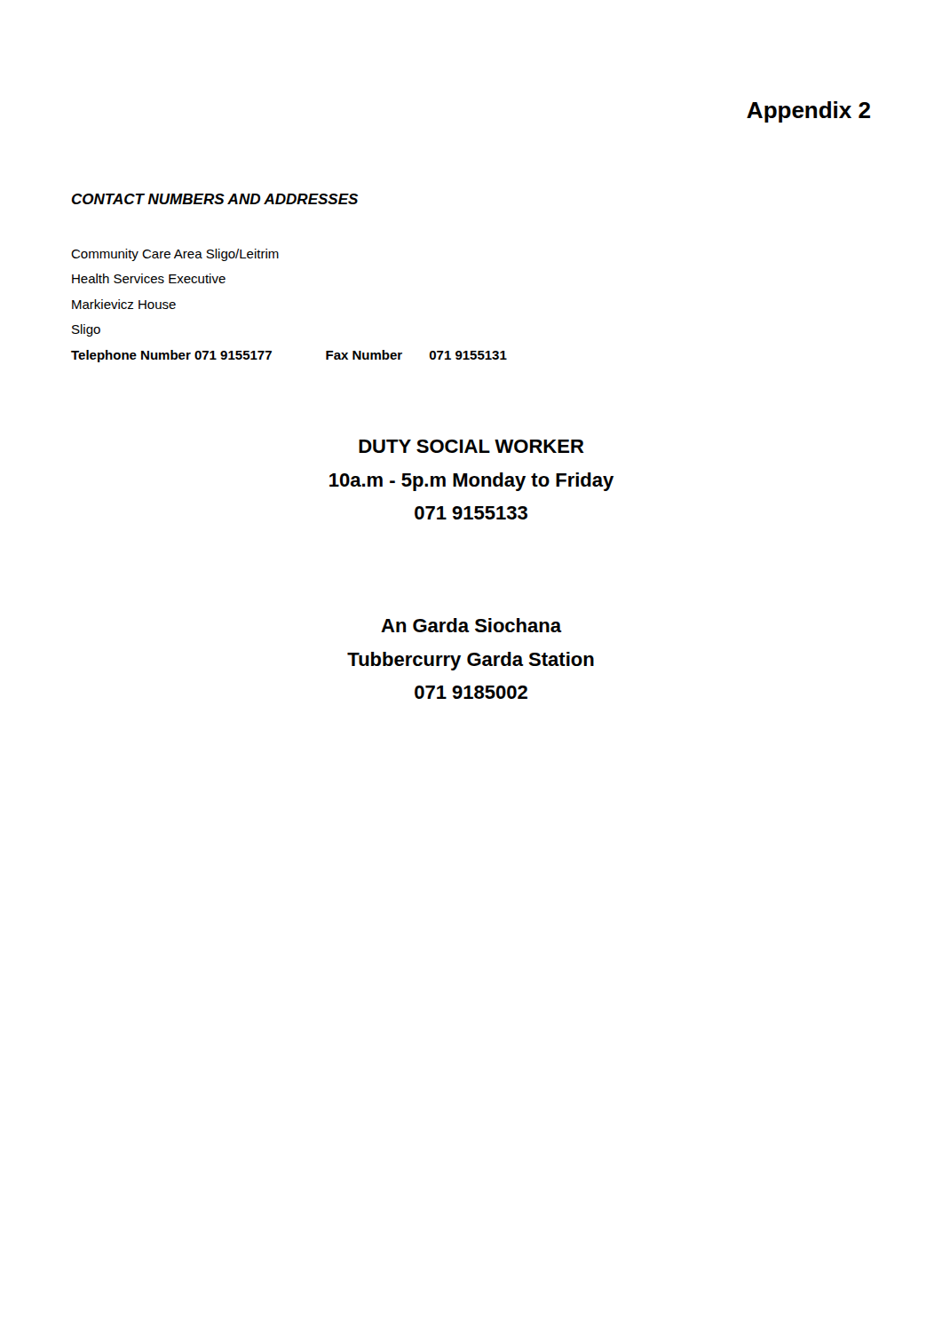Appendix 2
CONTACT NUMBERS AND ADDRESSES
Community Care Area Sligo/Leitrim
Health Services Executive
Markievicz House
Sligo
Telephone Number 071 9155177Fax Number 071 9155131
DUTY SOCIAL WORKER
10a.m - 5p.m Monday to Friday
071 9155133
An Garda Siochana
Tubbercurry Garda Station
071 9185002